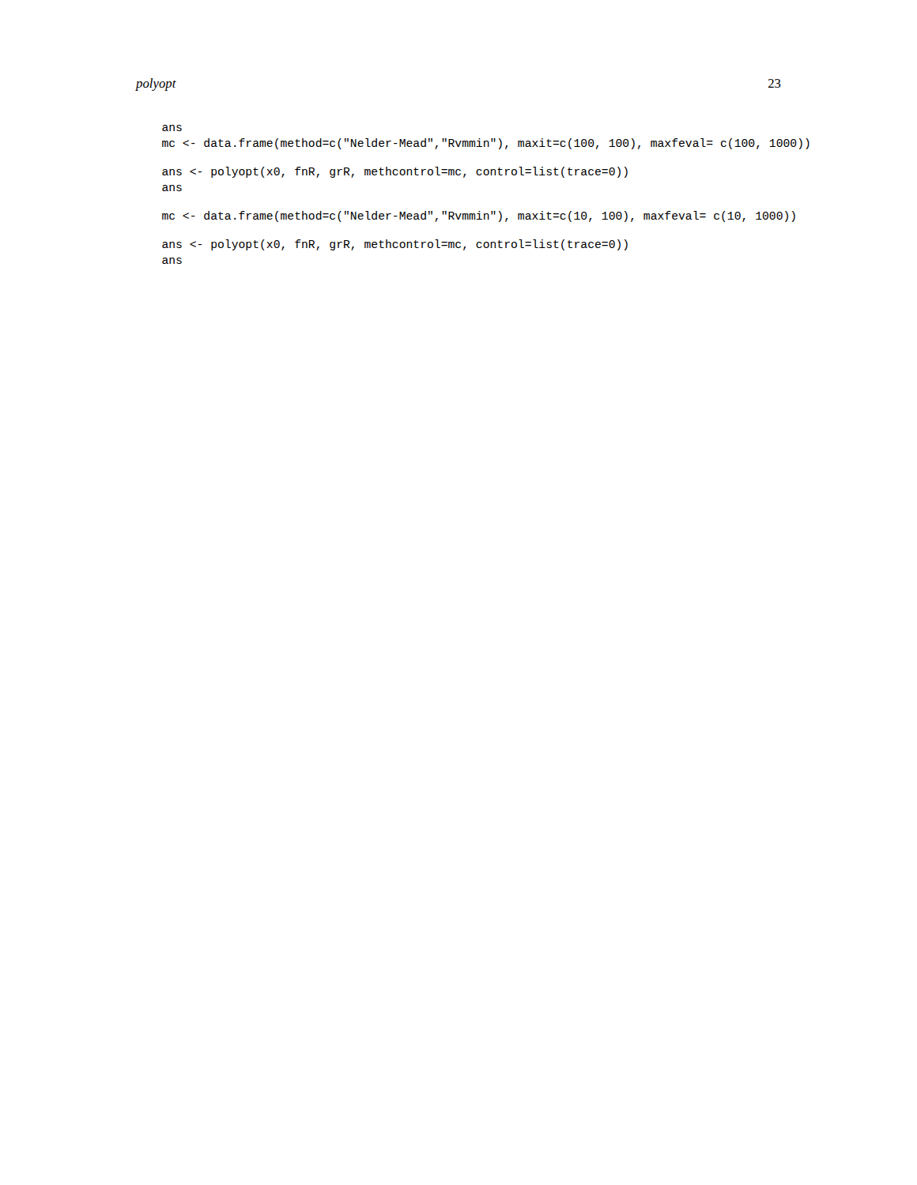polyopt 23
ans
mc <- data.frame(method=c("Nelder-Mead","Rvmmin"), maxit=c(100, 100), maxfeval= c(100, 1000))
ans <- polyopt(x0, fnR, grR, methcontrol=mc, control=list(trace=0))
ans
mc <- data.frame(method=c("Nelder-Mead","Rvmmin"), maxit=c(10, 100), maxfeval= c(10, 1000))
ans <- polyopt(x0, fnR, grR, methcontrol=mc, control=list(trace=0))
ans